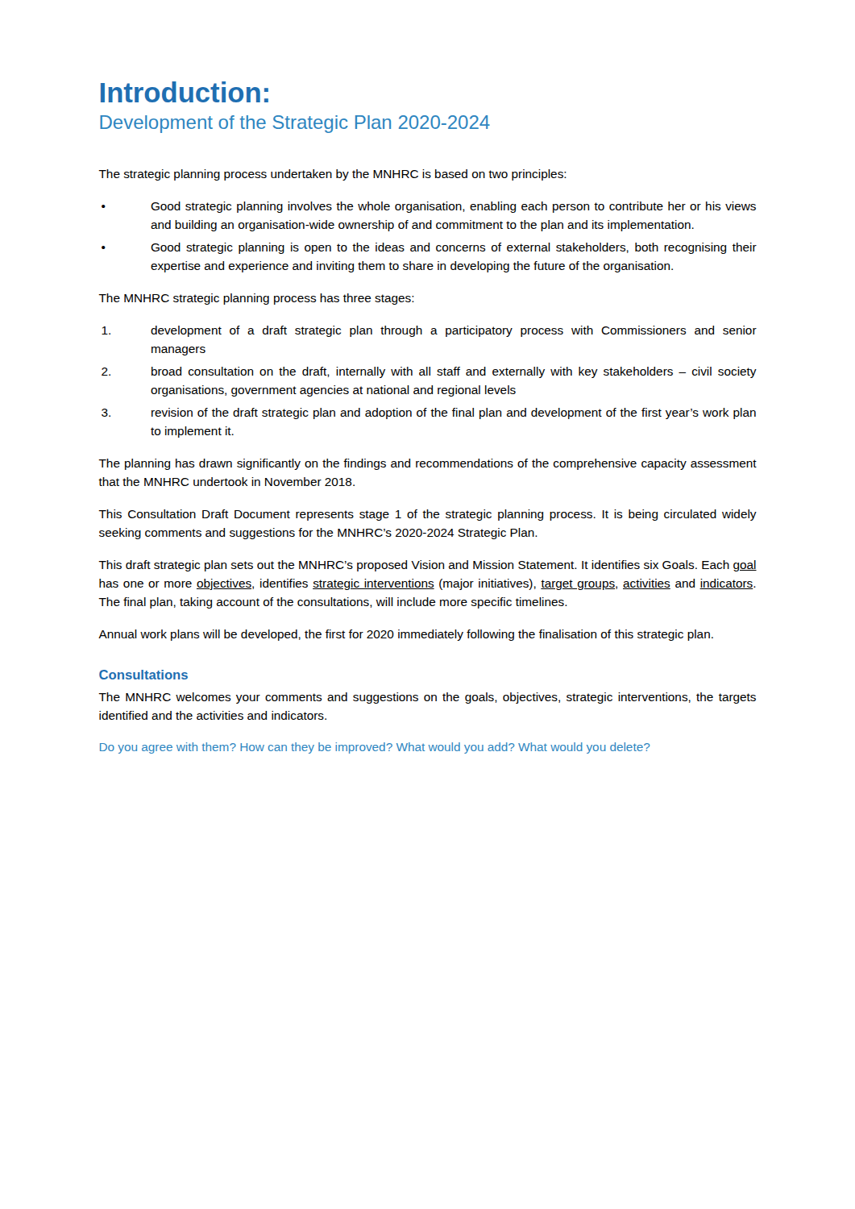Introduction:
Development of the Strategic Plan 2020-2024
The strategic planning process undertaken by the MNHRC is based on two principles:
Good strategic planning involves the whole organisation, enabling each person to contribute her or his views and building an organisation-wide ownership of and commitment to the plan and its implementation.
Good strategic planning is open to the ideas and concerns of external stakeholders, both recognising their expertise and experience and inviting them to share in developing the future of the organisation.
The MNHRC strategic planning process has three stages:
development of a draft strategic plan through a participatory process with Commissioners and senior managers
broad consultation on the draft, internally with all staff and externally with key stakeholders – civil society organisations, government agencies at national and regional levels
revision of the draft strategic plan and adoption of the final plan and development of the first year’s work plan to implement it.
The planning has drawn significantly on the findings and recommendations of the comprehensive capacity assessment that the MNHRC undertook in November 2018.
This Consultation Draft Document represents stage 1 of the strategic planning process. It is being circulated widely seeking comments and suggestions for the MNHRC’s 2020-2024 Strategic Plan.
This draft strategic plan sets out the MNHRC’s proposed Vision and Mission Statement. It identifies six Goals. Each goal has one or more objectives, identifies strategic interventions (major initiatives), target groups, activities and indicators. The final plan, taking account of the consultations, will include more specific timelines.
Annual work plans will be developed, the first for 2020 immediately following the finalisation of this strategic plan.
Consultations
The MNHRC welcomes your comments and suggestions on the goals, objectives, strategic interventions, the targets identified and the activities and indicators.
Do you agree with them? How can they be improved? What would you add? What would you delete?